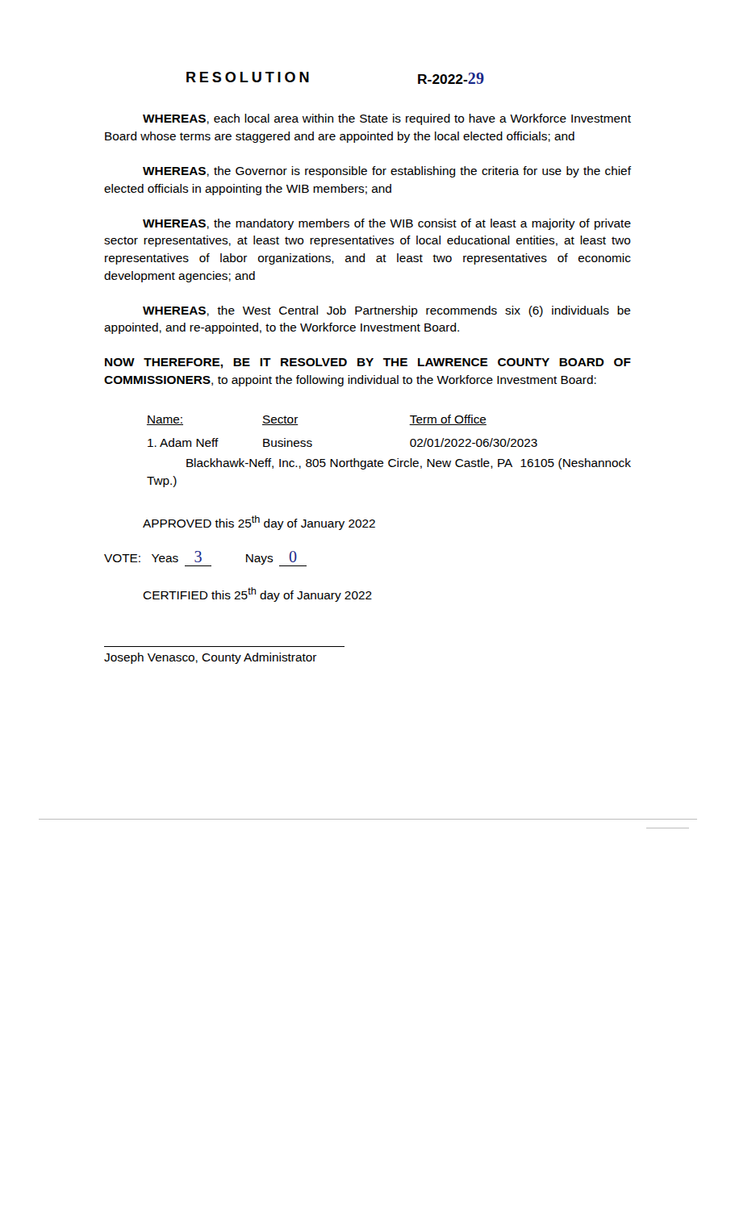RESOLUTION
R-2022-29
WHEREAS, each local area within the State is required to have a Workforce Investment Board whose terms are staggered and are appointed by the local elected officials; and
WHEREAS, the Governor is responsible for establishing the criteria for use by the chief elected officials in appointing the WIB members; and
WHEREAS, the mandatory members of the WIB consist of at least a majority of private sector representatives, at least two representatives of local educational entities, at least two representatives of labor organizations, and at least two representatives of economic development agencies; and
WHEREAS, the West Central Job Partnership recommends six (6) individuals be appointed, and re-appointed, to the Workforce Investment Board.
NOW THEREFORE, BE IT RESOLVED BY THE LAWRENCE COUNTY BOARD OF COMMISSIONERS, to appoint the following individual to the Workforce Investment Board:
| Name: | Sector | Term of Office |
| --- | --- | --- |
| 1. Adam Neff | Business | 02/01/2022-06/30/2023 |
Blackhawk-Neff, Inc., 805 Northgate Circle, New Castle, PA 16105 (Neshannock Twp.)
APPROVED this 25th day of January 2022
VOTE: Yeas 3 Nays 0
CERTIFIED this 25th day of January 2022
Joseph Venasco, County Administrator